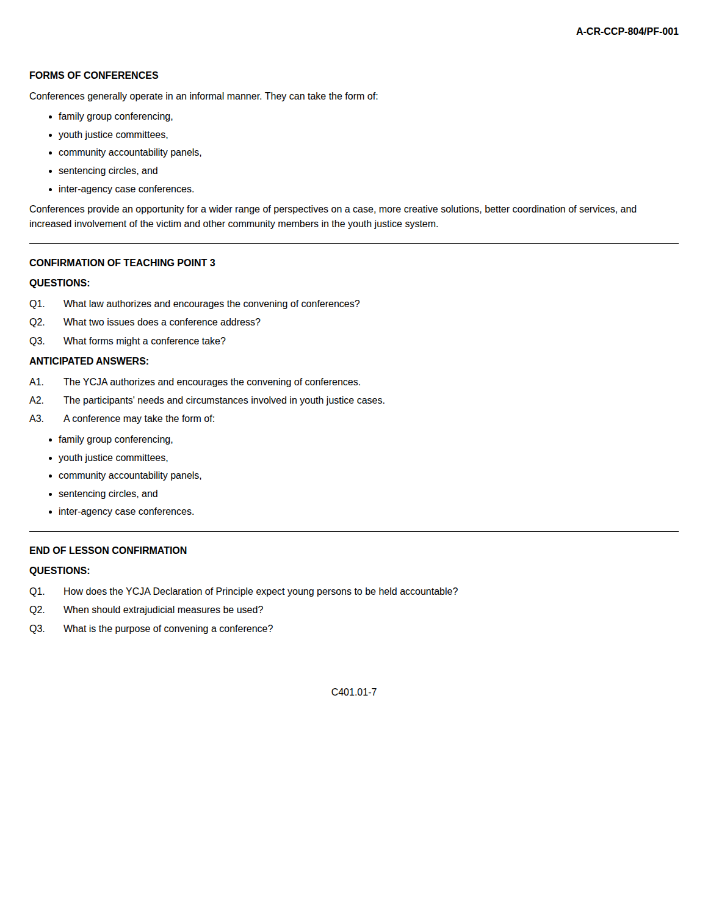A-CR-CCP-804/PF-001
FORMS OF CONFERENCES
Conferences generally operate in an informal manner. They can take the form of:
family group conferencing,
youth justice committees,
community accountability panels,
sentencing circles, and
inter-agency case conferences.
Conferences provide an opportunity for a wider range of perspectives on a case, more creative solutions, better coordination of services, and increased involvement of the victim and other community members in the youth justice system.
CONFIRMATION OF TEACHING POINT 3
QUESTIONS:
Q1. What law authorizes and encourages the convening of conferences?
Q2. What two issues does a conference address?
Q3. What forms might a conference take?
ANTICIPATED ANSWERS:
A1. The YCJA authorizes and encourages the convening of conferences.
A2. The participants' needs and circumstances involved in youth justice cases.
A3. A conference may take the form of:
family group conferencing,
youth justice committees,
community accountability panels,
sentencing circles, and
inter-agency case conferences.
END OF LESSON CONFIRMATION
QUESTIONS:
Q1. How does the YCJA Declaration of Principle expect young persons to be held accountable?
Q2. When should extrajudicial measures be used?
Q3. What is the purpose of convening a conference?
C401.01-7